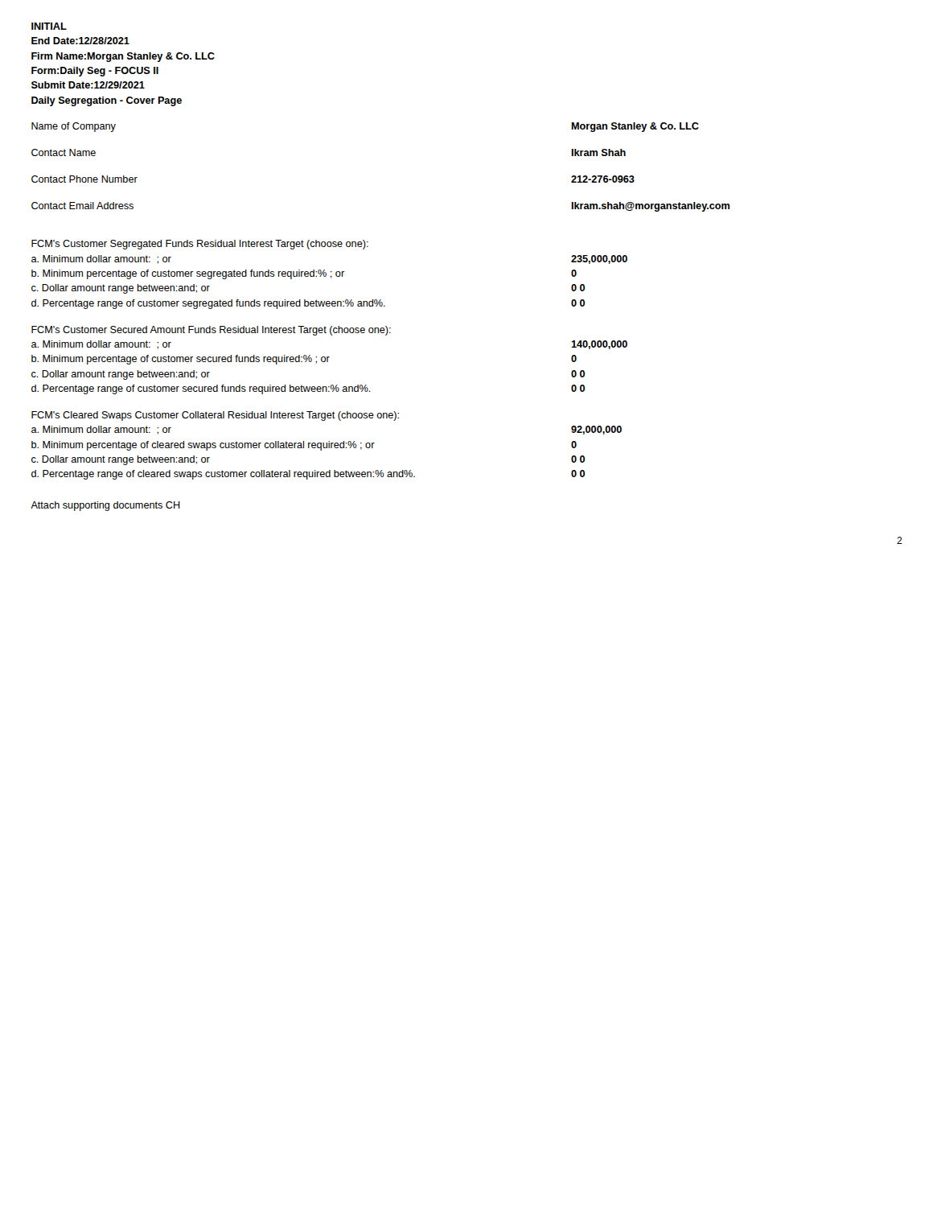INITIAL
End Date:12/28/2021
Firm Name:Morgan Stanley & Co. LLC
Form:Daily Seg - FOCUS II
Submit Date:12/29/2021
Daily Segregation - Cover Page
| Name of Company | Morgan Stanley & Co. LLC |
| Contact Name | Ikram Shah |
| Contact Phone Number | 212-276-0963 |
| Contact Email Address | Ikram.shah@morganstanley.com |
| FCM's Customer Segregated Funds Residual Interest Target (choose one): | |
| a. Minimum dollar amount: ; or | 235,000,000 |
| b. Minimum percentage of customer segregated funds required:% ; or | 0 |
| c. Dollar amount range between:and; or | 0 0 |
| d. Percentage range of customer segregated funds required between:% and%. | 0 0 |
| FCM's Customer Secured Amount Funds Residual Interest Target (choose one): | |
| a. Minimum dollar amount: ; or | 140,000,000 |
| b. Minimum percentage of customer secured funds required:% ; or | 0 |
| c. Dollar amount range between:and; or | 0 0 |
| d. Percentage range of customer secured funds required between:% and%. | 0 0 |
| FCM's Cleared Swaps Customer Collateral Residual Interest Target (choose one): | |
| a. Minimum dollar amount: ; or | 92,000,000 |
| b. Minimum percentage of cleared swaps customer collateral required:% ; or | 0 |
| c. Dollar amount range between:and; or | 0 0 |
| d. Percentage range of cleared swaps customer collateral required between:% and%. | 0 0 |
Attach supporting documents CH
2